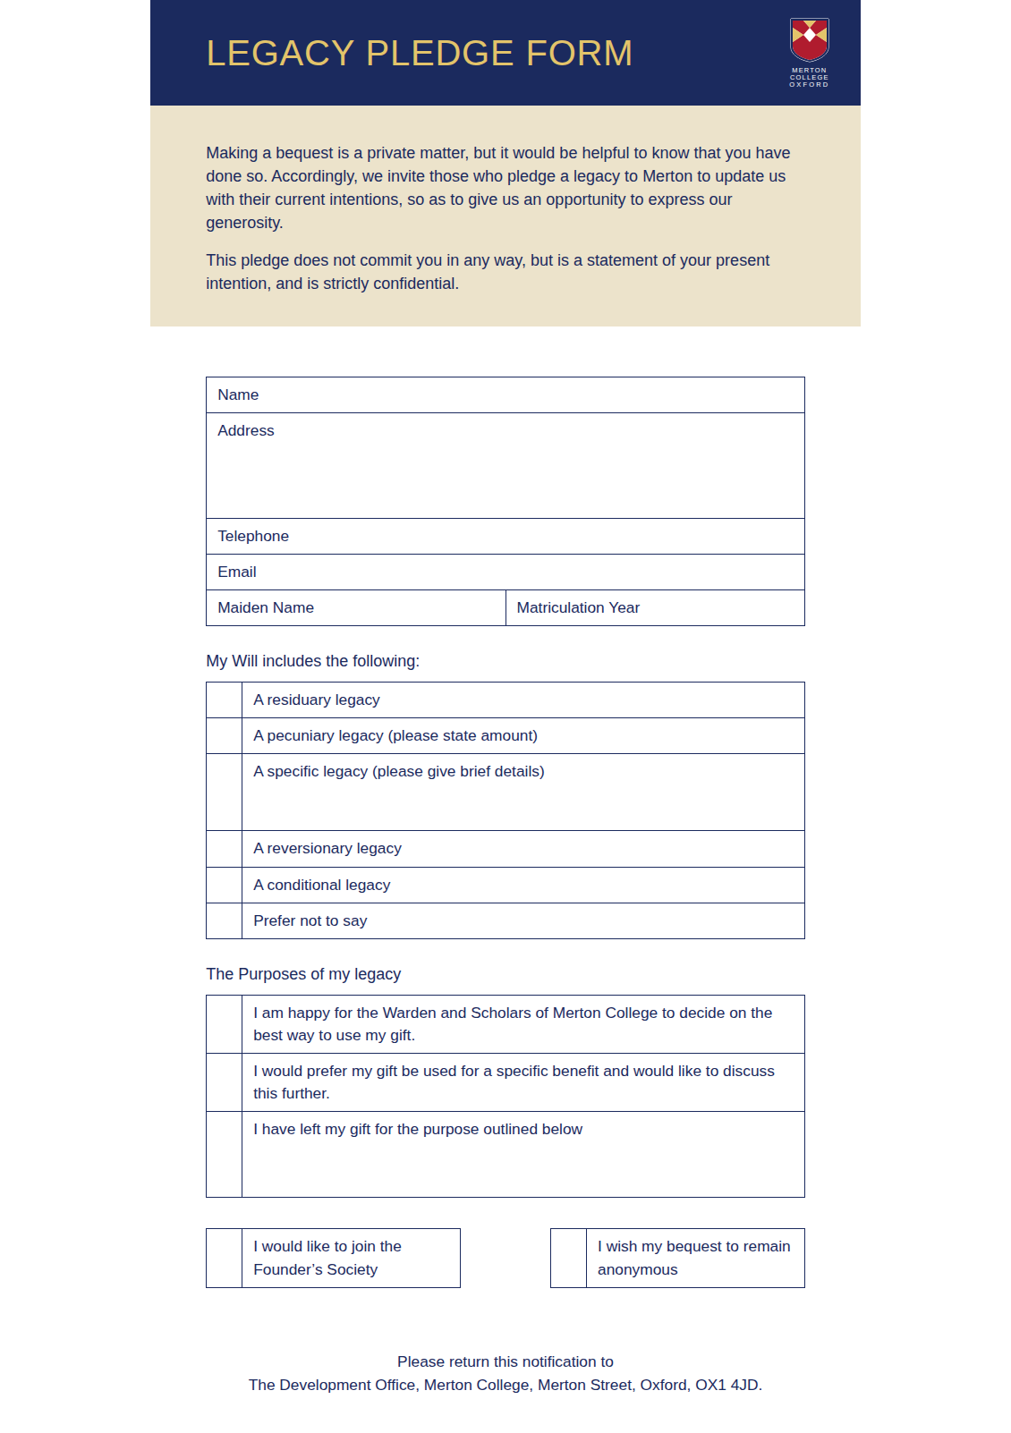Legacy Pledge Form
Merton College Oxford
Making a bequest is a private matter, but it would be helpful to know that you have done so. Accordingly, we invite those who pledge a legacy to Merton to update us with their current intentions, so as to give us an opportunity to express our generosity.
This pledge does not commit you in any way, but is a statement of your present intention, and is strictly confidential.
| Name |
| Address |
| Telephone |
| Email |
| Maiden Name | Matriculation Year |
My Will includes the following:
| | A residuary legacy |
| | A pecuniary legacy (please state amount) |
| | A specific legacy (please give brief details) |
| | A reversionary legacy |
| | A conditional legacy |
| | Prefer not to say |
The Purposes of my legacy
| | I am happy for the Warden and Scholars of Merton College to decide on the best way to use my gift. |
| | I would prefer my gift be used for a specific benefit and would like to discuss this further. |
| | I have left my gift for the purpose outlined below |
| | I would like to join the Founder’s Society |
| | I wish my bequest to remain anonymous |
Please return this notification to
The Development Office, Merton College, Merton Street, Oxford, OX1 4JD.